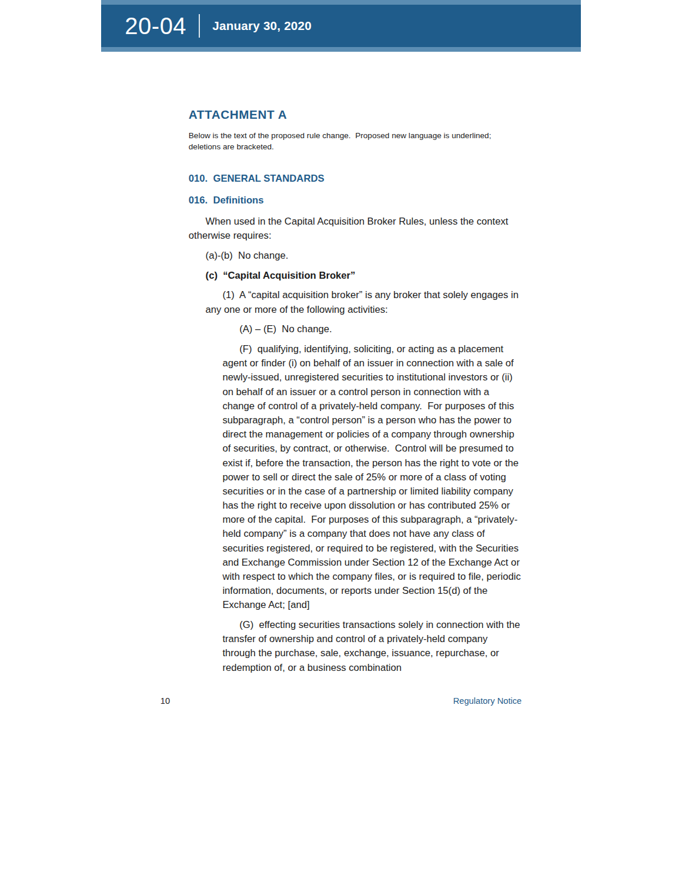20-04
January 30, 2020
ATTACHMENT A
Below is the text of the proposed rule change. Proposed new language is underlined; deletions are bracketed.
010. GENERAL STANDARDS
016. Definitions
When used in the Capital Acquisition Broker Rules, unless the context otherwise requires:
(a)-(b) No change.
(c) “Capital Acquisition Broker”
(1) A “capital acquisition broker” is any broker that solely engages in any one or more of the following activities:
(A) – (E) No change.
(F) qualifying, identifying, soliciting, or acting as a placement agent or finder (i) on behalf of an issuer in connection with a sale of newly-issued, unregistered securities to institutional investors or (ii) on behalf of an issuer or a control person in connection with a change of control of a privately-held company. For purposes of this subparagraph, a “control person” is a person who has the power to direct the management or policies of a company through ownership of securities, by contract, or otherwise. Control will be presumed to exist if, before the transaction, the person has the right to vote or the power to sell or direct the sale of 25% or more of a class of voting securities or in the case of a partnership or limited liability company has the right to receive upon dissolution or has contributed 25% or more of the capital. For purposes of this subparagraph, a “privately-held company” is a company that does not have any class of securities registered, or required to be registered, with the Securities and Exchange Commission under Section 12 of the Exchange Act or with respect to which the company files, or is required to file, periodic information, documents, or reports under Section 15(d) of the Exchange Act; [and]
(G) effecting securities transactions solely in connection with the transfer of ownership and control of a privately-held company through the purchase, sale, exchange, issuance, repurchase, or redemption of, or a business combination
10 Regulatory Notice